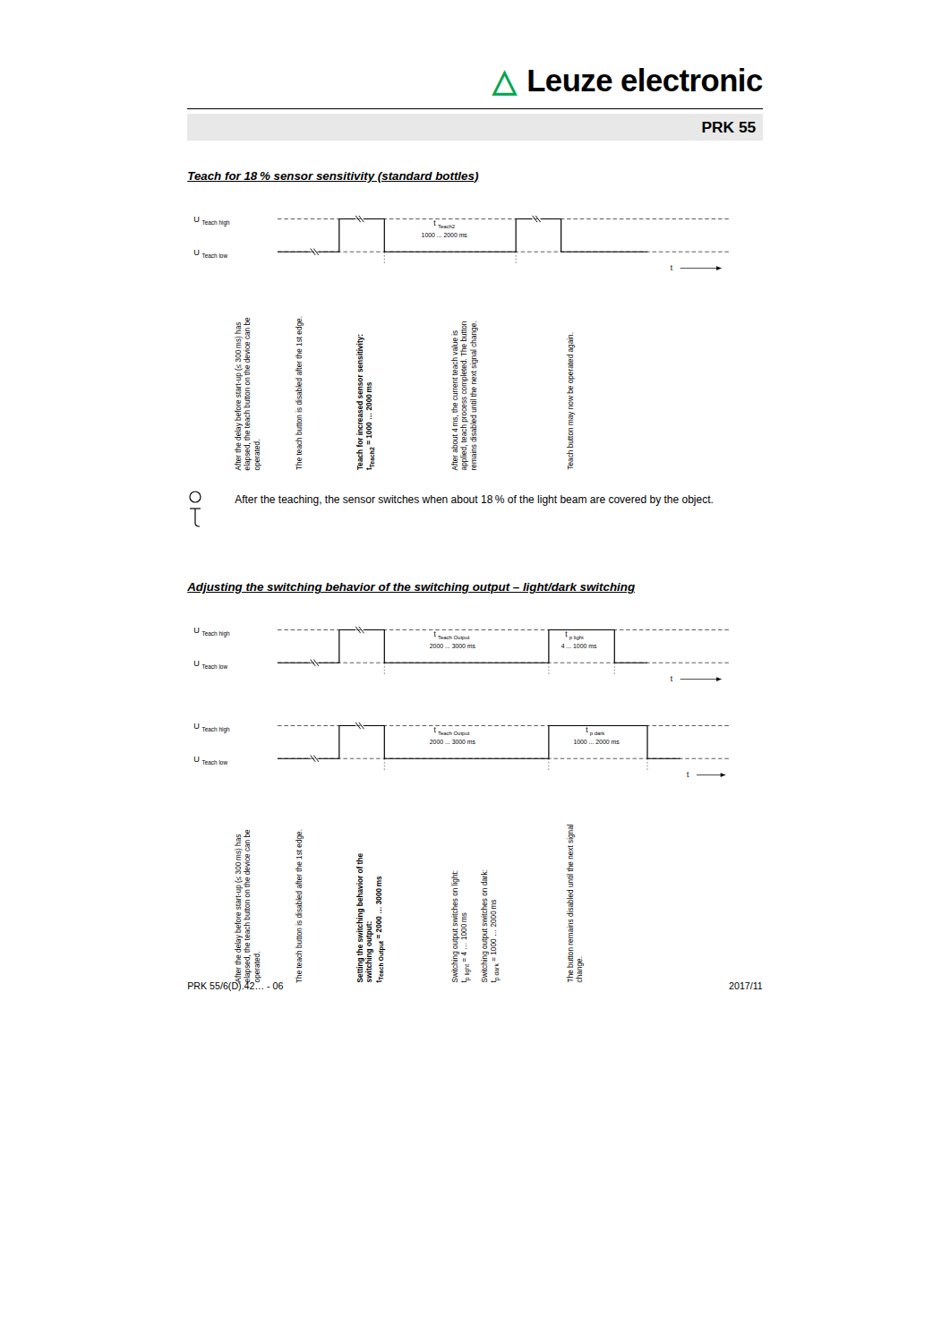△ Leuze electronic
PRK 55
Teach for 18 % sensor sensitivity (standard bottles)
U Teach high U Teach low t t Teach2 1000 ... 2000 ms
After the delay before start-up (≤ 300 ms) has elapsed, the teach button on the device can be operated.
The teach button is disabled after the 1st edge.
Teach for increased sensor sensitivity:
tTeach2 = 1000 … 2000 ms
After about 4 ms, the current teach value is applied, teach process completed. The button remains disabled until the next signal change.
Teach button may now be operated again.
After the teaching, the sensor switches when about 18 % of the light beam are covered by the object.
Adjusting the switching behavior of the switching output – light/dark switching
U Teach high U Teach low t t Teach Output 2000 ... 3000 ms t p light 4 ... 1000 ms
U Teach high U Teach low t t Teach Output 2000 ... 3000 ms t p dark 1000 ... 2000 ms
After the delay before start-up (≤ 300 ms) has elapsed, the teach button on the device can be operated.
The teach button is disabled after the 1st edge.
Setting the switching behavior of the switching output:
tTeach Output = 2000 … 3000 ms
Switching output switches on light:
tp light = 4 … 1000 ms
Switching output switches on dark:
tp dark = 1000 … 2000 ms
The button remains disabled until the next signal change.
PRK 55/6(D).42… - 06 2017/11